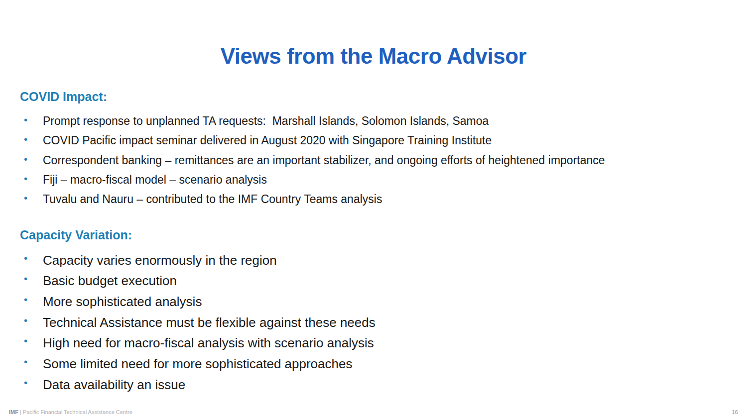Views from the Macro Advisor
COVID Impact:
Prompt response to unplanned TA requests: Marshall Islands, Solomon Islands, Samoa
COVID Pacific impact seminar delivered in August 2020 with Singapore Training Institute
Correspondent banking – remittances are an important stabilizer, and ongoing efforts of heightened importance
Fiji – macro-fiscal model – scenario analysis
Tuvalu and Nauru – contributed to the IMF Country Teams analysis
Capacity Variation:
Capacity varies enormously in the region
Basic budget execution
More sophisticated analysis
Technical Assistance must be flexible against these needs
High need for macro-fiscal analysis with scenario analysis
Some limited need for more sophisticated approaches
Data availability an issue
IMF | Pacific Financial Technical Assistance Centre 16